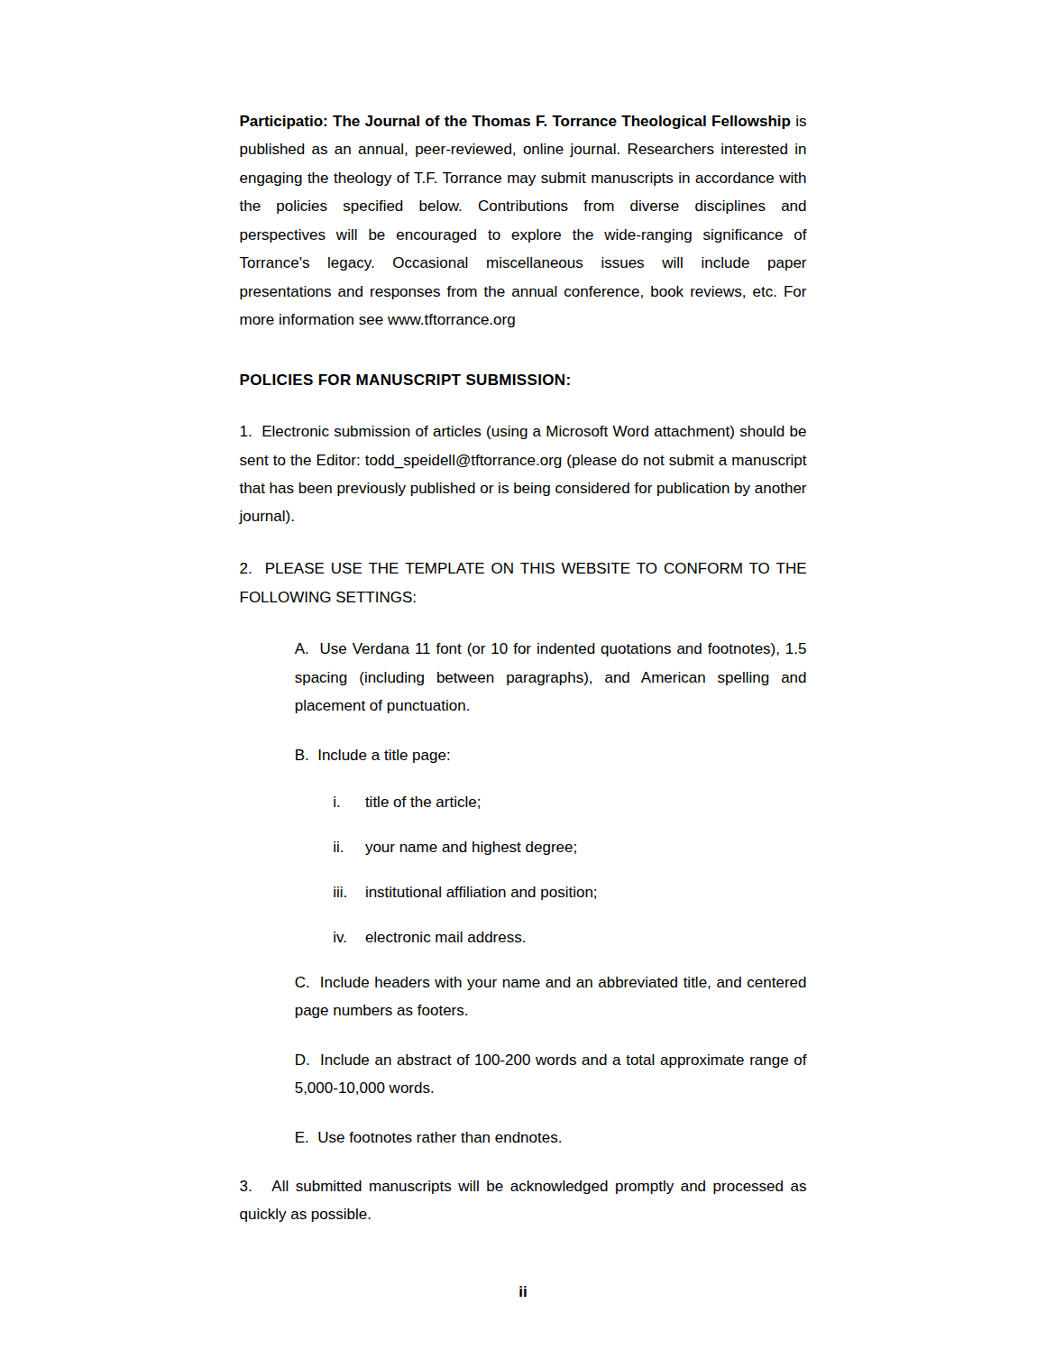Participatio: The Journal of the Thomas F. Torrance Theological Fellowship is published as an annual, peer-reviewed, online journal. Researchers interested in engaging the theology of T.F. Torrance may submit manuscripts in accordance with the policies specified below. Contributions from diverse disciplines and perspectives will be encouraged to explore the wide-ranging significance of Torrance's legacy. Occasional miscellaneous issues will include paper presentations and responses from the annual conference, book reviews, etc. For more information see www.tftorrance.org
POLICIES FOR MANUSCRIPT SUBMISSION:
1. Electronic submission of articles (using a Microsoft Word attachment) should be sent to the Editor: todd_speidell@tftorrance.org (please do not submit a manuscript that has been previously published or is being considered for publication by another journal).
2. PLEASE USE THE TEMPLATE ON THIS WEBSITE TO CONFORM TO THE FOLLOWING SETTINGS:
A. Use Verdana 11 font (or 10 for indented quotations and footnotes), 1.5 spacing (including between paragraphs), and American spelling and placement of punctuation.
B. Include a title page:
i. title of the article;
ii. your name and highest degree;
iii. institutional affiliation and position;
iv. electronic mail address.
C. Include headers with your name and an abbreviated title, and centered page numbers as footers.
D. Include an abstract of 100-200 words and a total approximate range of 5,000-10,000 words.
E. Use footnotes rather than endnotes.
3. All submitted manuscripts will be acknowledged promptly and processed as quickly as possible.
ii